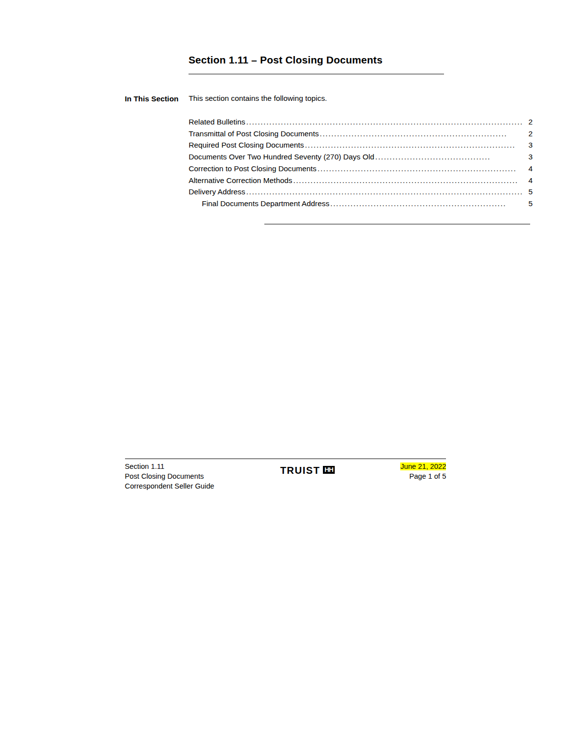Section 1.11 – Post Closing Documents
In This Section
This section contains the following topics.
Related Bulletins................................................................................................ 2
Transmittal of Post Closing Documents................................................................. 2
Required Post Closing Documents......................................................................... 3
Documents Over Two Hundred Seventy (270) Days Old........................................ 3
Correction to Post Closing Documents..................................................................... 4
Alternative Correction Methods.............................................................................. 4
Delivery Address................................................................................................ 5
Final Documents Department Address............................................................. 5
Section 1.11
Post Closing Documents
Correspondent Seller Guide
TRUIST HH
June 21, 2022
Page 1 of 5